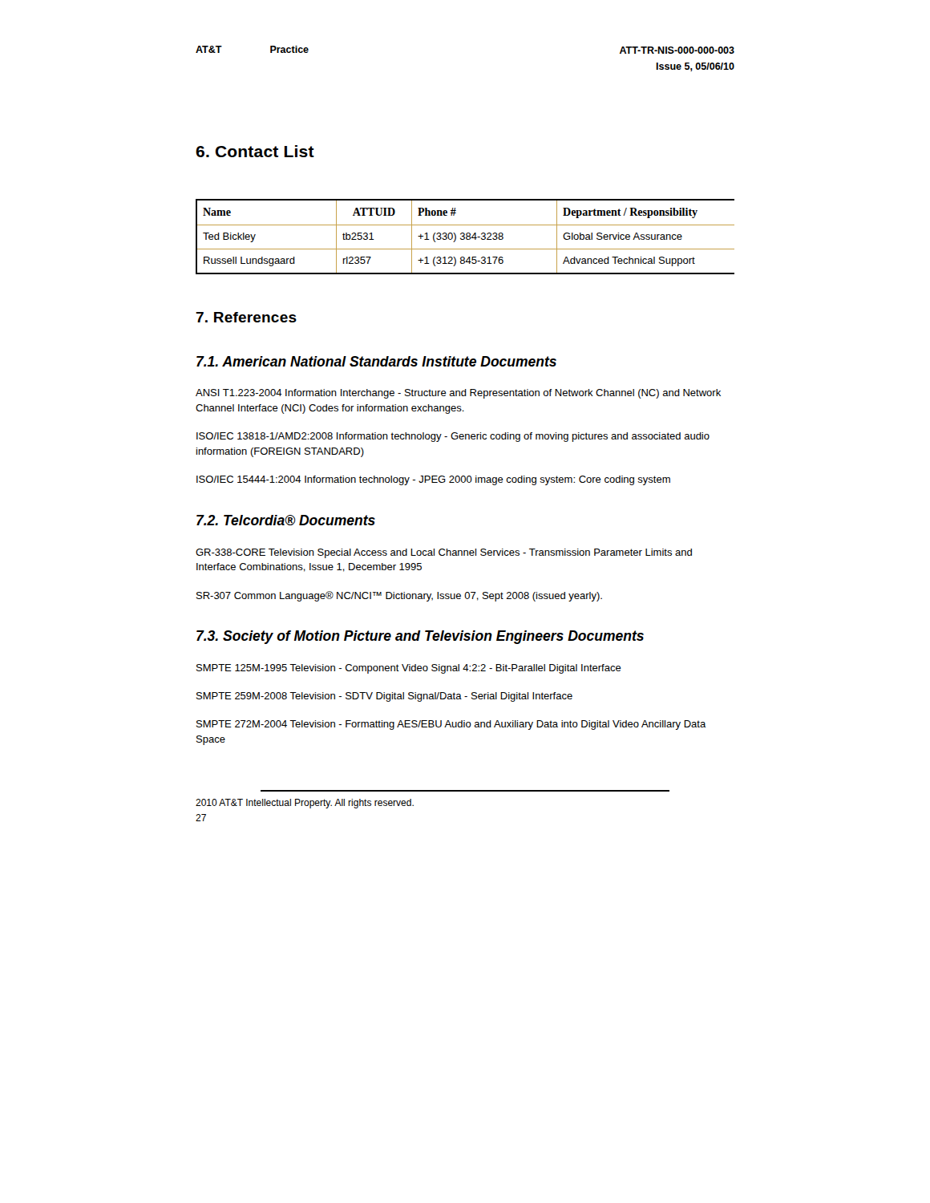| AT&T Practice | ATT-TR-NIS-000-000-003 Issue 5, 05/06/10 |
6. Contact List
| Name | ATTUID | Phone # | Department / Responsibility |
| --- | --- | --- | --- |
| Ted Bickley | tb2531 | +1 (330) 384-3238 | Global Service Assurance |
| Russell Lundsgaard | rl2357 | +1 (312) 845-3176 | Advanced Technical Support |
7. References
7.1. American National Standards Institute Documents
ANSI T1.223-2004 Information Interchange - Structure and Representation of Network Channel (NC) and Network Channel Interface (NCI) Codes for information exchanges.
ISO/IEC 13818-1/AMD2:2008 Information technology - Generic coding of moving pictures and associated audio information (FOREIGN STANDARD)
ISO/IEC 15444-1:2004 Information technology - JPEG 2000 image coding system: Core coding system
7.2. Telcordia® Documents
GR-338-CORE Television Special Access and Local Channel Services - Transmission Parameter Limits and Interface Combinations, Issue 1, December 1995
SR-307 Common Language® NC/NCI™ Dictionary, Issue 07, Sept 2008 (issued yearly).
7.3. Society of Motion Picture and Television Engineers Documents
SMPTE 125M-1995 Television - Component Video Signal 4:2:2 - Bit-Parallel Digital Interface
SMPTE 259M-2008 Television - SDTV Digital Signal/Data - Serial Digital Interface
SMPTE 272M-2004 Television - Formatting AES/EBU Audio and Auxiliary Data into Digital Video Ancillary Data Space
2010 AT&T Intellectual Property. All rights reserved.
27